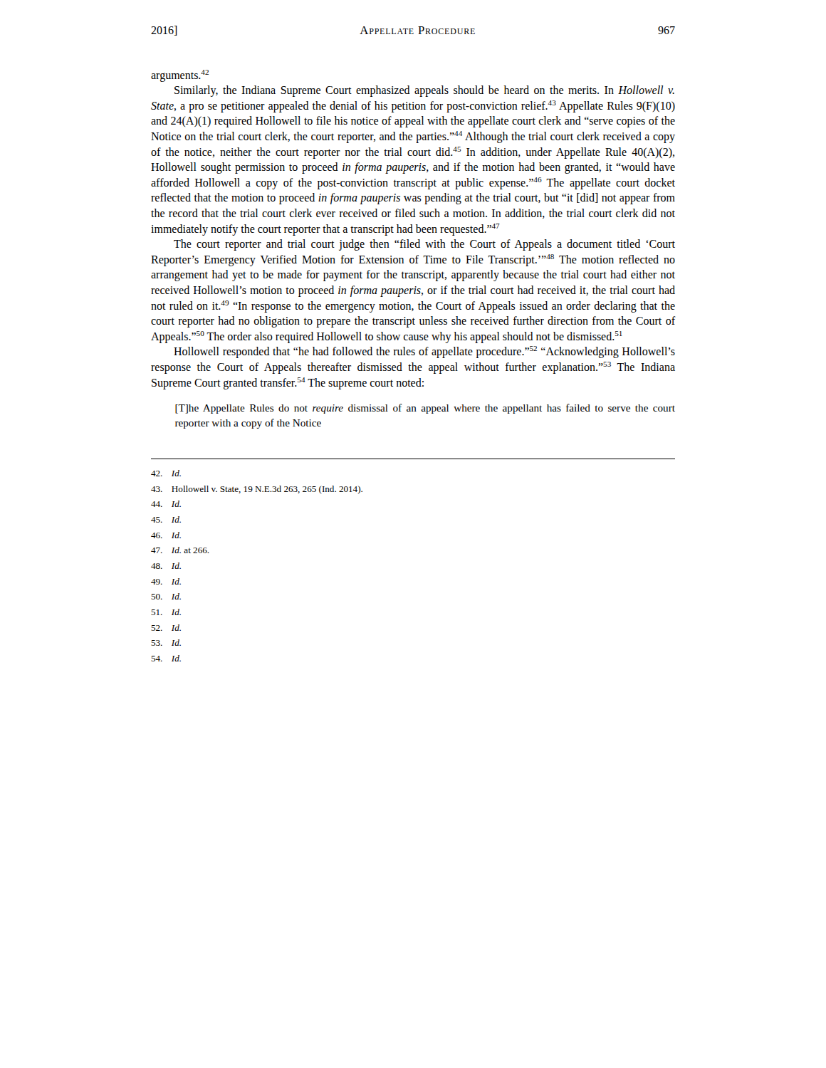2016] Appellate Procedure 967
arguments.42
Similarly, the Indiana Supreme Court emphasized appeals should be heard on the merits. In Hollowell v. State, a pro se petitioner appealed the denial of his petition for post-conviction relief.43 Appellate Rules 9(F)(10) and 24(A)(1) required Hollowell to file his notice of appeal with the appellate court clerk and “serve copies of the Notice on the trial court clerk, the court reporter, and the parties.”44 Although the trial court clerk received a copy of the notice, neither the court reporter nor the trial court did.45 In addition, under Appellate Rule 40(A)(2), Hollowell sought permission to proceed in forma pauperis, and if the motion had been granted, it “would have afforded Hollowell a copy of the post-conviction transcript at public expense.”46 The appellate court docket reflected that the motion to proceed in forma pauperis was pending at the trial court, but “it [did] not appear from the record that the trial court clerk ever received or filed such a motion. In addition, the trial court clerk did not immediately notify the court reporter that a transcript had been requested.”47
The court reporter and trial court judge then “filed with the Court of Appeals a document titled ‘Court Reporter’s Emergency Verified Motion for Extension of Time to File Transcript.’”48 The motion reflected no arrangement had yet to be made for payment for the transcript, apparently because the trial court had either not received Hollowell’s motion to proceed in forma pauperis, or if the trial court had received it, the trial court had not ruled on it.49 “In response to the emergency motion, the Court of Appeals issued an order declaring that the court reporter had no obligation to prepare the transcript unless she received further direction from the Court of Appeals.”50 The order also required Hollowell to show cause why his appeal should not be dismissed.51
Hollowell responded that “he had followed the rules of appellate procedure.”52 “Acknowledging Hollowell’s response the Court of Appeals thereafter dismissed the appeal without further explanation.”53 The Indiana Supreme Court granted transfer.54 The supreme court noted:
[T]he Appellate Rules do not require dismissal of an appeal where the appellant has failed to serve the court reporter with a copy of the Notice
42. Id.
43. Hollowell v. State, 19 N.E.3d 263, 265 (Ind. 2014).
44. Id.
45. Id.
46. Id.
47. Id. at 266.
48. Id.
49. Id.
50. Id.
51. Id.
52. Id.
53. Id.
54. Id.